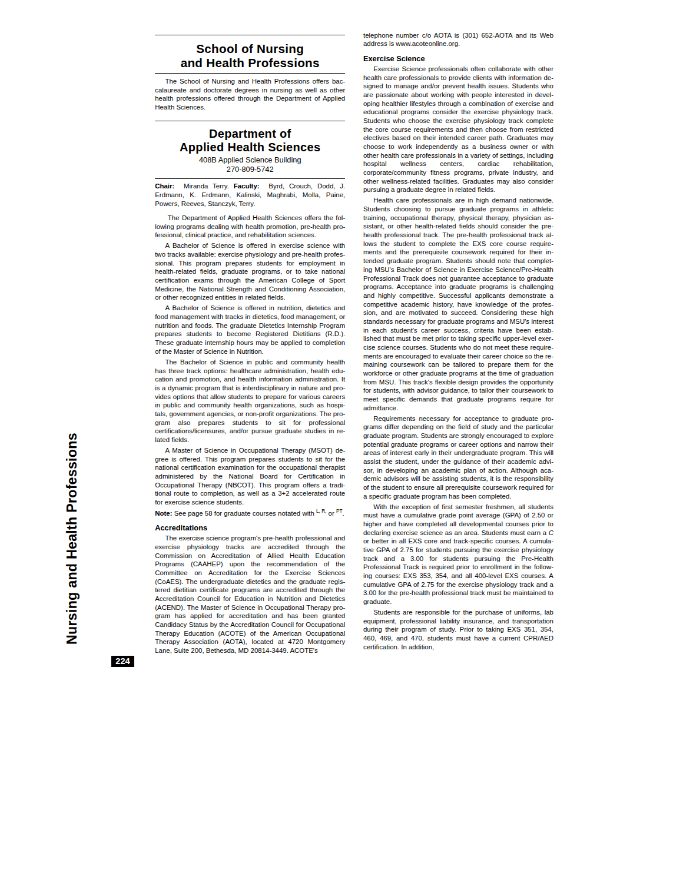Nursing and Health Professions
224
School of Nursing
and Health Professions
The School of Nursing and Health Professions offers baccalaureate and doctorate degrees in nursing as well as other health professions offered through the Department of Applied Health Sciences.
Department of
Applied Health Sciences
408B Applied Science Building
270-809-5742
Chair: Miranda Terry. Faculty: Byrd, Crouch, Dodd, J. Erdmann, K. Erdmann, Kalinski, Maghrabi, Molla, Paine, Powers, Reeves, Stanczyk, Terry.
The Department of Applied Health Sciences offers the following programs dealing with health promotion, pre-health professional, clinical practice, and rehabilitation sciences.
A Bachelor of Science is offered in exercise science with two tracks available: exercise physiology and pre-health professional. This program prepares students for employment in health-related fields, graduate programs, or to take national certification exams through the American College of Sport Medicine, the National Strength and Conditioning Association, or other recognized entities in related fields.
A Bachelor of Science is offered in nutrition, dietetics and food management with tracks in dietetics, food management, or nutrition and foods. The graduate Dietetics Internship Program prepares students to become Registered Dietitians (R.D.). These graduate internship hours may be applied to completion of the Master of Science in Nutrition.
The Bachelor of Science in public and community health has three track options: healthcare administration, health education and promotion, and health information administration. It is a dynamic program that is interdisciplinary in nature and provides options that allow students to prepare for various careers in public and community health organizations, such as hospitals, government agencies, or non-profit organizations. The program also prepares students to sit for professional certifications/licensures, and/or pursue graduate studies in related fields.
A Master of Science in Occupational Therapy (MSOT) degree is offered. This program prepares students to sit for the national certification examination for the occupational therapist administered by the National Board for Certification in Occupational Therapy (NBCOT). This program offers a traditional route to completion, as well as a 3+2 accelerated route for exercise science students.
Note: See page 58 for graduate courses notated with L, R, or PT.
Accreditations
The exercise science program's pre-health professional and exercise physiology tracks are accredited through the Commission on Accreditation of Allied Health Education Programs (CAAHEP) upon the recommendation of the Committee on Accreditation for the Exercise Sciences (CoAES). The undergraduate dietetics and the graduate registered dietitian certificate programs are accredited through the Accreditation Council for Education in Nutrition and Dietetics (ACEND). The Master of Science in Occupational Therapy program has applied for accreditation and has been granted Candidacy Status by the Accreditation Council for Occupational Therapy Education (ACOTE) of the American Occupational Therapy Association (AOTA), located at 4720 Montgomery Lane, Suite 200, Bethesda, MD 20814-3449. ACOTE's
telephone number c/o AOTA is (301) 652-AOTA and its Web address is www.acoteonline.org.
Exercise Science
Exercise Science professionals often collaborate with other health care professionals to provide clients with information designed to manage and/or prevent health issues. Students who are passionate about working with people interested in developing healthier lifestyles through a combination of exercise and educational programs consider the exercise physiology track. Students who choose the exercise physiology track complete the core course requirements and then choose from restricted electives based on their intended career path. Graduates may choose to work independently as a business owner or with other health care professionals in a variety of settings, including hospital wellness centers, cardiac rehabilitation, corporate/community fitness programs, private industry, and other wellness-related facilities. Graduates may also consider pursuing a graduate degree in related fields.
Health care professionals are in high demand nationwide. Students choosing to pursue graduate programs in athletic training, occupational therapy, physical therapy, physician assistant, or other health-related fields should consider the pre-health professional track. The pre-health professional track allows the student to complete the EXS core course requirements and the prerequisite coursework required for their intended graduate program. Students should note that completing MSU's Bachelor of Science in Exercise Science/Pre-Health Professional Track does not guarantee acceptance to graduate programs. Acceptance into graduate programs is challenging and highly competitive. Successful applicants demonstrate a competitive academic history, have knowledge of the profession, and are motivated to succeed. Considering these high standards necessary for graduate programs and MSU's interest in each student's career success, criteria have been established that must be met prior to taking specific upper-level exercise science courses. Students who do not meet these requirements are encouraged to evaluate their career choice so the remaining coursework can be tailored to prepare them for the workforce or other graduate programs at the time of graduation from MSU. This track's flexible design provides the opportunity for students, with advisor guidance, to tailor their coursework to meet specific demands that graduate programs require for admittance.
Requirements necessary for acceptance to graduate programs differ depending on the field of study and the particular graduate program. Students are strongly encouraged to explore potential graduate programs or career options and narrow their areas of interest early in their undergraduate program. This will assist the student, under the guidance of their academic advisor, in developing an academic plan of action. Although academic advisors will be assisting students, it is the responsibility of the student to ensure all prerequisite coursework required for a specific graduate program has been completed.
With the exception of first semester freshmen, all students must have a cumulative grade point average (GPA) of 2.50 or higher and have completed all developmental courses prior to declaring exercise science as an area. Students must earn a C or better in all EXS core and track-specific courses. A cumulative GPA of 2.75 for students pursuing the exercise physiology track and a 3.00 for students pursuing the Pre-Health Professional Track is required prior to enrollment in the following courses: EXS 353, 354, and all 400-level EXS courses. A cumulative GPA of 2.75 for the exercise physiology track and a 3.00 for the pre-health professional track must be maintained to graduate.
Students are responsible for the purchase of uniforms, lab equipment, professional liability insurance, and transportation during their program of study. Prior to taking EXS 351, 354, 460, 469, and 470, students must have a current CPR/AED certification. In addition,